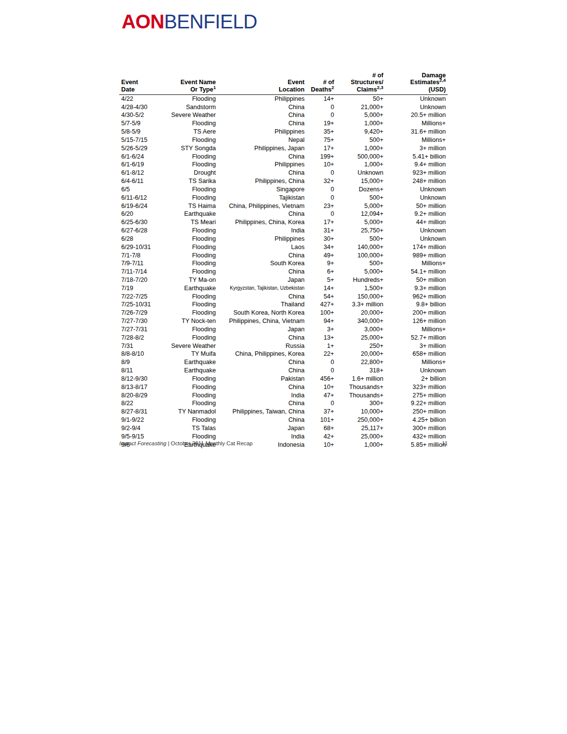AON BENFIELD
| Event Date | Event Name Or Type 1 | Event Location | # of Deaths 2 | # of Structures/ Claims 2,3 | Damage Estimates 2,4 (USD) |
| --- | --- | --- | --- | --- | --- |
| 4/22 | Flooding | Philippines | 14+ | 50+ | Unknown |
| 4/28-4/30 | Sandstorm | China | 0 | 21,000+ | Unknown |
| 4/30-5/2 | Severe Weather | China | 0 | 5,000+ | 20.5+ million |
| 5/7-5/9 | Flooding | China | 19+ | 1,000+ | Millions+ |
| 5/8-5/9 | TS Aere | Philippines | 35+ | 9,420+ | 31.6+ million |
| 5/15-7/15 | Flooding | Nepal | 75+ | 500+ | Millions+ |
| 5/26-5/29 | STY Songda | Philippines, Japan | 17+ | 1,000+ | 3+ million |
| 6/1-6/24 | Flooding | China | 199+ | 500,000+ | 5.41+ billion |
| 6/1-6/19 | Flooding | Philippines | 10+ | 1,000+ | 9.4+ million |
| 6/1-8/12 | Drought | China | 0 | Unknown | 923+ million |
| 6/4-6/11 | TS Sarika | Philippines, China | 32+ | 15,000+ | 248+ million |
| 6/5 | Flooding | Singapore | 0 | Dozens+ | Unknown |
| 6/11-6/12 | Flooding | Tajikistan | 0 | 500+ | Unknown |
| 6/19-6/24 | TS Haima | China, Philippines, Vietnam | 23+ | 5,000+ | 50+ million |
| 6/20 | Earthquake | China | 0 | 12,094+ | 9.2+ million |
| 6/25-6/30 | TS Meari | Philippines, China, Korea | 17+ | 5,000+ | 44+ million |
| 6/27-6/28 | Flooding | India | 31+ | 25,750+ | Unknown |
| 6/28 | Flooding | Philippines | 30+ | 500+ | Unknown |
| 6/29-10/31 | Flooding | Laos | 34+ | 140,000+ | 174+ million |
| 7/1-7/8 | Flooding | China | 49+ | 100,000+ | 989+ million |
| 7/9-7/11 | Flooding | South Korea | 9+ | 500+ | Millions+ |
| 7/11-7/14 | Flooding | China | 6+ | 5,000+ | 54.1+ million |
| 7/18-7/20 | TY Ma-on | Japan | 5+ | Hundreds+ | 50+ million |
| 7/19 | Earthquake | Kyrgyzstan, Tajikistan, Uzbekistan | 14+ | 1,500+ | 9.3+ million |
| 7/22-7/25 | Flooding | China | 54+ | 150,000+ | 962+ million |
| 7/25-10/31 | Flooding | Thailand | 427+ | 3.3+ million | 9.8+ billion |
| 7/26-7/29 | Flooding | South Korea, North Korea | 100+ | 20,000+ | 200+ million |
| 7/27-7/30 | TY Nock-ten | Philippines, China, Vietnam | 94+ | 340,000+ | 126+ million |
| 7/27-7/31 | Flooding | Japan | 3+ | 3,000+ | Millions+ |
| 7/28-8/2 | Flooding | China | 13+ | 25,000+ | 52.7+ million |
| 7/31 | Severe Weather | Russia | 1+ | 250+ | 3+ million |
| 8/8-8/10 | TY Muifa | China, Philippines, Korea | 22+ | 20,000+ | 658+ million |
| 8/9 | Earthquake | China | 0 | 22,800+ | Millions+ |
| 8/11 | Earthquake | China | 0 | 318+ | Unknown |
| 8/12-9/30 | Flooding | Pakistan | 456+ | 1.6+ million | 2+ billion |
| 8/13-8/17 | Flooding | China | 10+ | Thousands+ | 323+ million |
| 8/20-8/29 | Flooding | India | 47+ | Thousands+ | 275+ million |
| 8/22 | Flooding | China | 0 | 300+ | 9.22+ million |
| 8/27-8/31 | TY Nanmadol | Philippines, Taiwan, China | 37+ | 10,000+ | 250+ million |
| 9/1-9/22 | Flooding | China | 101+ | 250,000+ | 4.25+ billion |
| 9/2-9/4 | TS Talas | Japan | 68+ | 25,117+ | 300+ million |
| 9/5-9/15 | Flooding | India | 42+ | 25,000+ | 432+ million |
| 9/6 | Earthquake | Indonesia | 10+ | 1,000+ | 5.85+ million |
Impact Forecasting | October 2011 Monthly Cat Recap 11